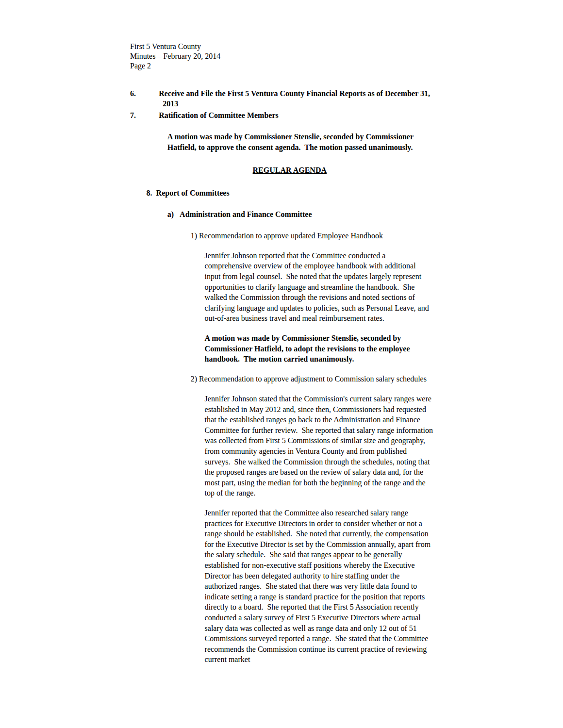First 5 Ventura County
Minutes – February 20, 2014
Page 2
6. Receive and File the First 5 Ventura County Financial Reports as of December 31, 2013
7. Ratification of Committee Members
A motion was made by Commissioner Stenslie, seconded by Commissioner Hatfield, to approve the consent agenda. The motion passed unanimously.
REGULAR AGENDA
8. Report of Committees
a) Administration and Finance Committee
1) Recommendation to approve updated Employee Handbook
Jennifer Johnson reported that the Committee conducted a comprehensive overview of the employee handbook with additional input from legal counsel. She noted that the updates largely represent opportunities to clarify language and streamline the handbook. She walked the Commission through the revisions and noted sections of clarifying language and updates to policies, such as Personal Leave, and out-of-area business travel and meal reimbursement rates.
A motion was made by Commissioner Stenslie, seconded by Commissioner Hatfield, to adopt the revisions to the employee handbook. The motion carried unanimously.
2) Recommendation to approve adjustment to Commission salary schedules
Jennifer Johnson stated that the Commission's current salary ranges were established in May 2012 and, since then, Commissioners had requested that the established ranges go back to the Administration and Finance Committee for further review. She reported that salary range information was collected from First 5 Commissions of similar size and geography, from community agencies in Ventura County and from published surveys. She walked the Commission through the schedules, noting that the proposed ranges are based on the review of salary data and, for the most part, using the median for both the beginning of the range and the top of the range.
Jennifer reported that the Committee also researched salary range practices for Executive Directors in order to consider whether or not a range should be established. She noted that currently, the compensation for the Executive Director is set by the Commission annually, apart from the salary schedule. She said that ranges appear to be generally established for non-executive staff positions whereby the Executive Director has been delegated authority to hire staffing under the authorized ranges. She stated that there was very little data found to indicate setting a range is standard practice for the position that reports directly to a board. She reported that the First 5 Association recently conducted a salary survey of First 5 Executive Directors where actual salary data was collected as well as range data and only 12 out of 51 Commissions surveyed reported a range. She stated that the Committee recommends the Commission continue its current practice of reviewing current market